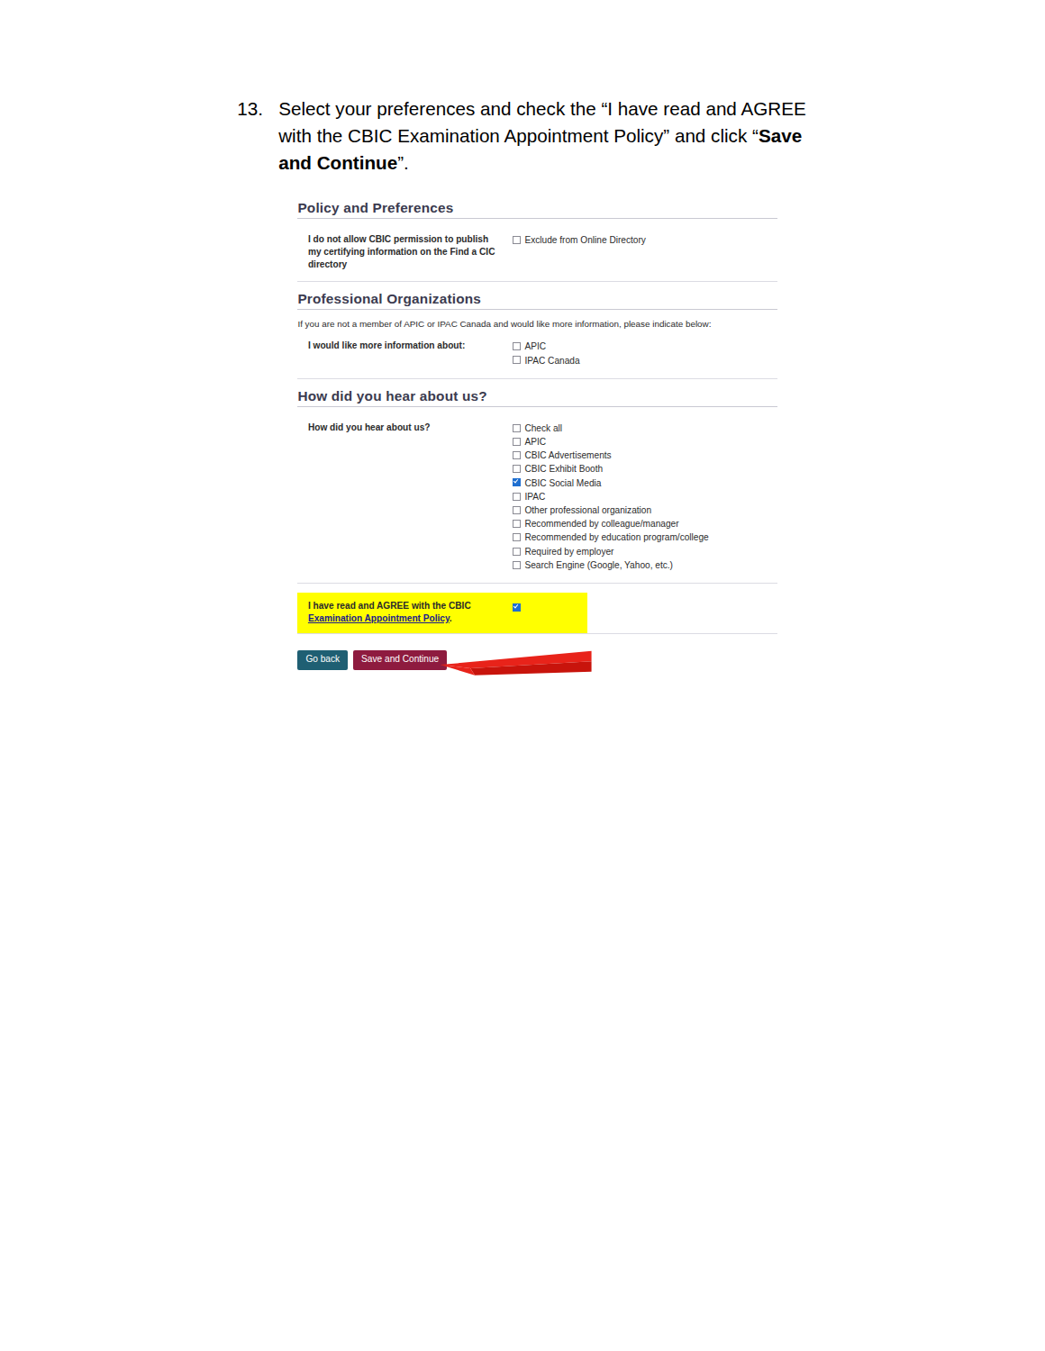13.
Select your preferences and check the “I have read and AGREE with the CBIC Examination Appointment Policy” and click “Save and Continue”.
Policy and Preferences
I do not allow CBIC permission to publish my certifying information on the Find a CIC directory
Exclude from Online Directory
Professional Organizations
If you are not a member of APIC or IPAC Canada and would like more information, please indicate below:
I would like more information about:
APIC IPAC Canada
How did you hear about us?
How did you hear about us?
Check all APIC CBIC Advertisements CBIC Exhibit Booth CBIC Social Media IPAC Other professional organization Recommended by colleague/manager Recommended by education program/college Required by employer Search Engine (Google, Yahoo, etc.)
I have read and AGREE with the CBIC Examination Appointment Policy.
Go back Save and Continue